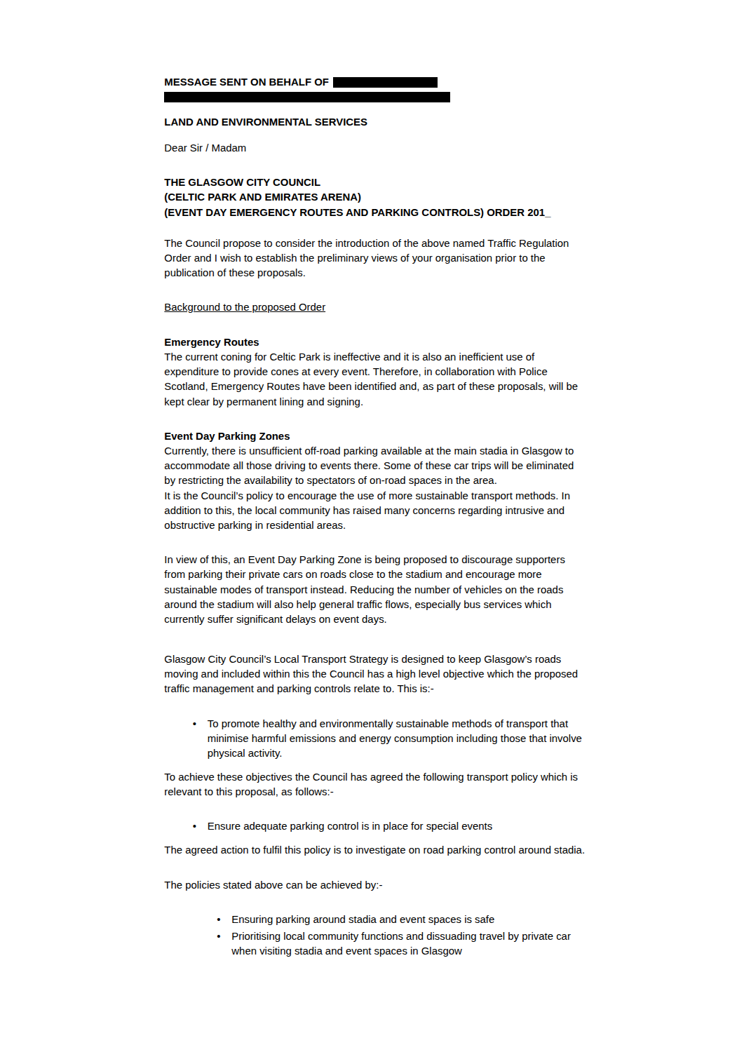MESSAGE SENT ON BEHALF OF
LAND AND ENVIRONMENTAL SERVICES
Dear Sir / Madam
THE GLASGOW CITY COUNCIL
(CELTIC PARK AND EMIRATES ARENA)
(EVENT DAY EMERGENCY ROUTES AND PARKING CONTROLS) ORDER 201_
The Council propose to consider the introduction of the above named Traffic Regulation Order and I wish to establish the preliminary views of your organisation prior to the publication of these proposals.
Background to the proposed Order
Emergency Routes
The current coning for Celtic Park is ineffective and it is also an inefficient use of expenditure to provide cones at every event. Therefore, in collaboration with Police Scotland, Emergency Routes have been identified and, as part of these proposals, will be kept clear by permanent lining and signing.
Event Day Parking Zones
Currently, there is unsufficient off-road parking available at the main stadia in Glasgow to accommodate all those driving to events there. Some of these car trips will be eliminated by restricting the availability to spectators of on-road spaces in the area.
It is the Council’s policy to encourage the use of more sustainable transport methods. In addition to this, the local community has raised many concerns regarding intrusive and obstructive parking in residential areas.
In view of this, an Event Day Parking Zone is being proposed to discourage supporters from parking their private cars on roads close to the stadium and encourage more sustainable modes of transport instead. Reducing the number of vehicles on the roads around the stadium will also help general traffic flows, especially bus services which currently suffer significant delays on event days.
Glasgow City Council’s Local Transport Strategy is designed to keep Glasgow’s roads moving and included within this the Council has a high level objective which the proposed traffic management and parking controls relate to. This is:-
To promote healthy and environmentally sustainable methods of transport that minimise harmful emissions and energy consumption including those that involve physical activity.
To achieve these objectives the Council has agreed the following transport policy which is relevant to this proposal, as follows:-
Ensure adequate parking control is in place for special events
The agreed action to fulfil this policy is to investigate on road parking control around stadia.
The policies stated above can be achieved by:-
Ensuring parking around stadia and event spaces is safe
Prioritising local community functions and dissuading travel by private car when visiting stadia and event spaces in Glasgow